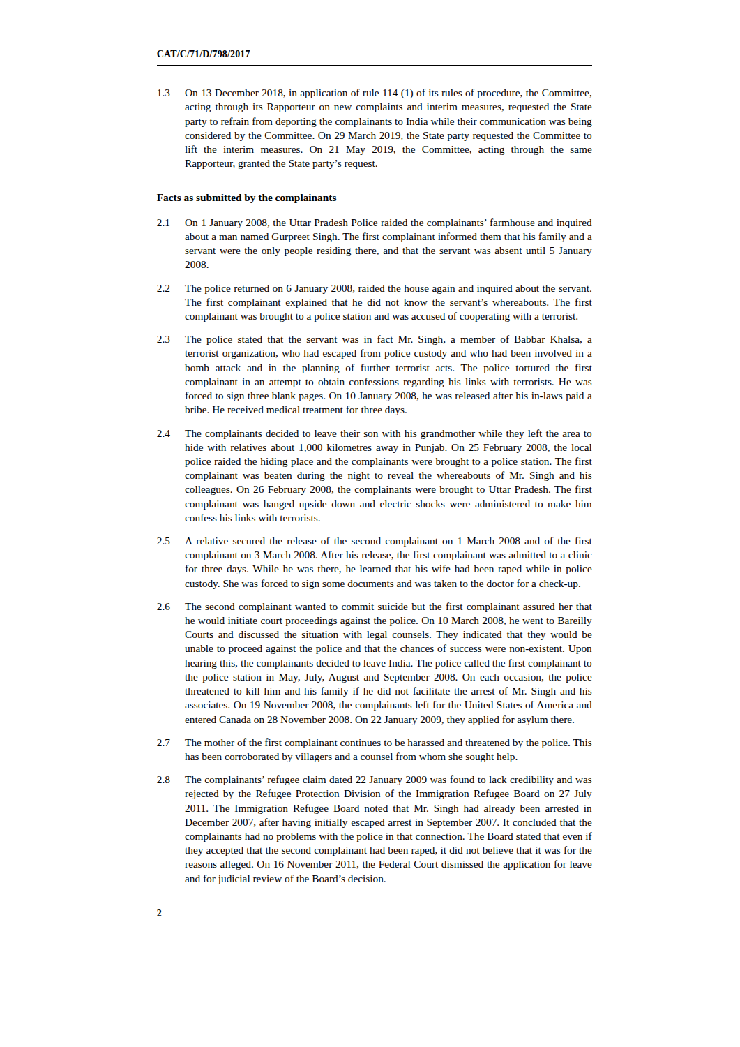CAT/C/71/D/798/2017
1.3
On 13 December 2018, in application of rule 114 (1) of its rules of procedure, the Committee, acting through its Rapporteur on new complaints and interim measures, requested the State party to refrain from deporting the complainants to India while their communication was being considered by the Committee. On 29 March 2019, the State party requested the Committee to lift the interim measures. On 21 May 2019, the Committee, acting through the same Rapporteur, granted the State party’s request.
Facts as submitted by the complainants
2.1
On 1 January 2008, the Uttar Pradesh Police raided the complainants’ farmhouse and inquired about a man named Gurpreet Singh. The first complainant informed them that his family and a servant were the only people residing there, and that the servant was absent until 5 January 2008.
2.2
The police returned on 6 January 2008, raided the house again and inquired about the servant. The first complainant explained that he did not know the servant’s whereabouts. The first complainant was brought to a police station and was accused of cooperating with a terrorist.
2.3
The police stated that the servant was in fact Mr. Singh, a member of Babbar Khalsa, a terrorist organization, who had escaped from police custody and who had been involved in a bomb attack and in the planning of further terrorist acts. The police tortured the first complainant in an attempt to obtain confessions regarding his links with terrorists. He was forced to sign three blank pages. On 10 January 2008, he was released after his in-laws paid a bribe. He received medical treatment for three days.
2.4
The complainants decided to leave their son with his grandmother while they left the area to hide with relatives about 1,000 kilometres away in Punjab. On 25 February 2008, the local police raided the hiding place and the complainants were brought to a police station. The first complainant was beaten during the night to reveal the whereabouts of Mr. Singh and his colleagues. On 26 February 2008, the complainants were brought to Uttar Pradesh. The first complainant was hanged upside down and electric shocks were administered to make him confess his links with terrorists.
2.5
A relative secured the release of the second complainant on 1 March 2008 and of the first complainant on 3 March 2008. After his release, the first complainant was admitted to a clinic for three days. While he was there, he learned that his wife had been raped while in police custody. She was forced to sign some documents and was taken to the doctor for a check-up.
2.6
The second complainant wanted to commit suicide but the first complainant assured her that he would initiate court proceedings against the police. On 10 March 2008, he went to Bareilly Courts and discussed the situation with legal counsels. They indicated that they would be unable to proceed against the police and that the chances of success were non-existent. Upon hearing this, the complainants decided to leave India. The police called the first complainant to the police station in May, July, August and September 2008. On each occasion, the police threatened to kill him and his family if he did not facilitate the arrest of Mr. Singh and his associates. On 19 November 2008, the complainants left for the United States of America and entered Canada on 28 November 2008. On 22 January 2009, they applied for asylum there.
2.7
The mother of the first complainant continues to be harassed and threatened by the police. This has been corroborated by villagers and a counsel from whom she sought help.
2.8
The complainants’ refugee claim dated 22 January 2009 was found to lack credibility and was rejected by the Refugee Protection Division of the Immigration Refugee Board on 27 July 2011. The Immigration Refugee Board noted that Mr. Singh had already been arrested in December 2007, after having initially escaped arrest in September 2007. It concluded that the complainants had no problems with the police in that connection. The Board stated that even if they accepted that the second complainant had been raped, it did not believe that it was for the reasons alleged. On 16 November 2011, the Federal Court dismissed the application for leave and for judicial review of the Board’s decision.
2